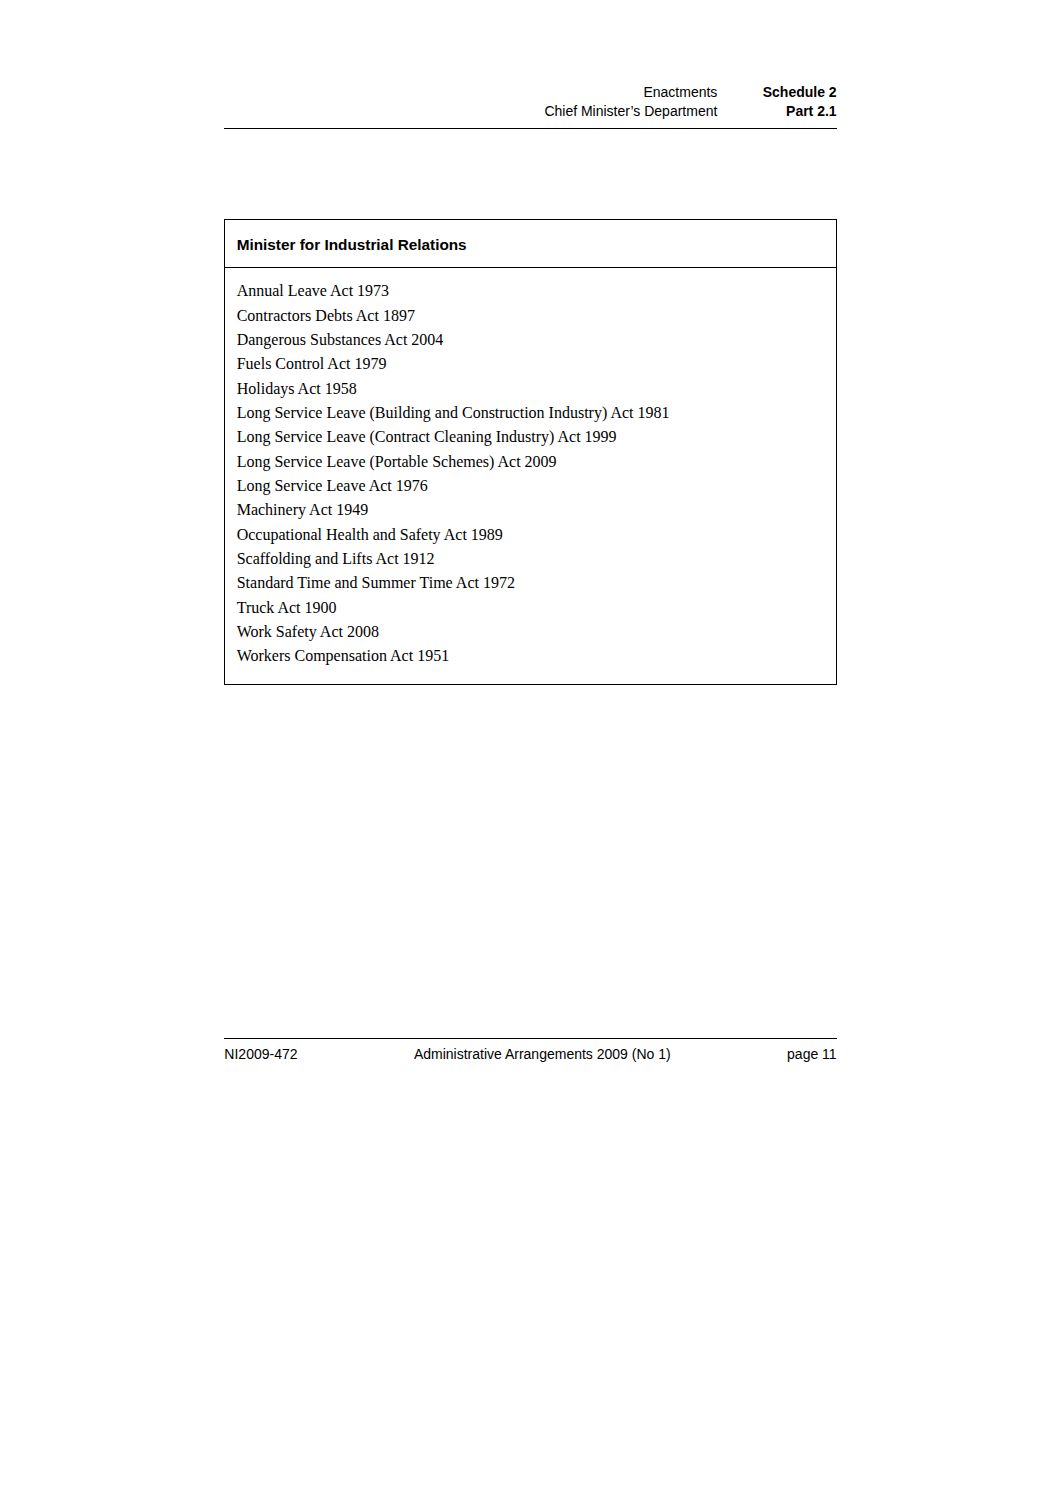Enactments
Chief Minister’s Department
Schedule 2
Part 2.1
| Minister for Industrial Relations |
| --- |
| Annual Leave Act 1973 Contractors Debts Act 1897 Dangerous Substances Act 2004 Fuels Control Act 1979 Holidays Act 1958 Long Service Leave (Building and Construction Industry) Act 1981 Long Service Leave (Contract Cleaning Industry) Act 1999 Long Service Leave (Portable Schemes) Act 2009 Long Service Leave Act 1976 Machinery Act 1949 Occupational Health and Safety Act 1989 Scaffolding and Lifts Act 1912 Standard Time and Summer Time Act 1972 Truck Act 1900 Work Safety Act 2008 Workers Compensation Act 1951 |
NI2009-472
Administrative Arrangements 2009 (No 1)
page 11